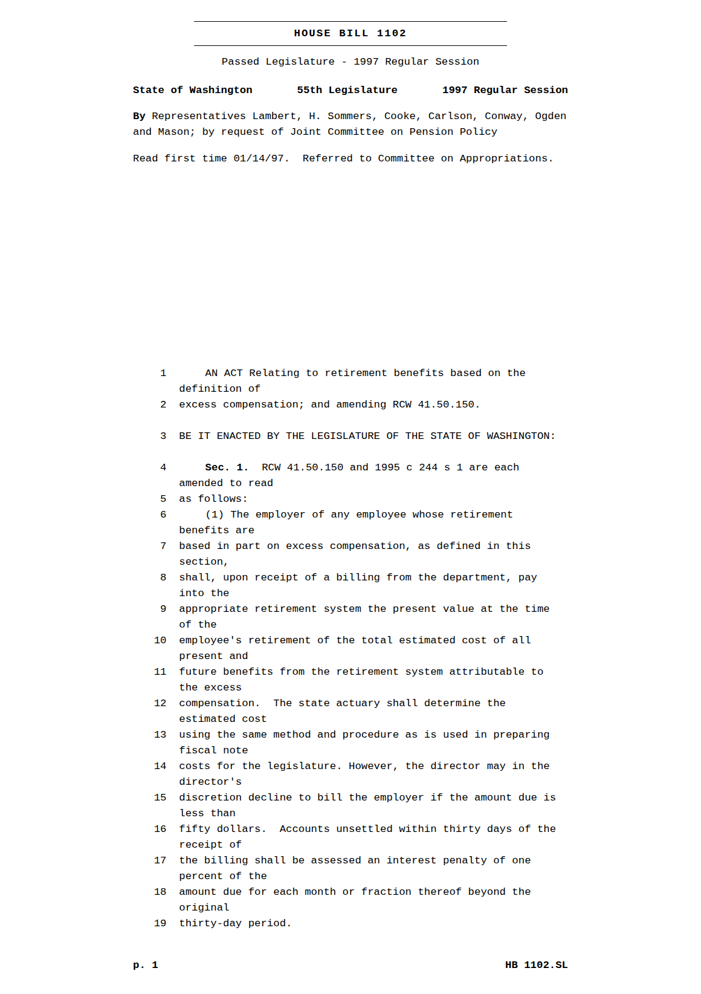HOUSE BILL 1102
Passed Legislature - 1997 Regular Session
State of Washington 55th Legislature 1997 Regular Session
By Representatives Lambert, H. Sommers, Cooke, Carlson, Conway, Ogden and Mason; by request of Joint Committee on Pension Policy
Read first time 01/14/97. Referred to Committee on Appropriations.
1 AN ACT Relating to retirement benefits based on the definition of
2 excess compensation; and amending RCW 41.50.150.
3 BE IT ENACTED BY THE LEGISLATURE OF THE STATE OF WASHINGTON:
4 Sec. 1. RCW 41.50.150 and 1995 c 244 s 1 are each amended to read
5 as follows:
6 (1) The employer of any employee whose retirement benefits are
7 based in part on excess compensation, as defined in this section,
8 shall, upon receipt of a billing from the department, pay into the
9 appropriate retirement system the present value at the time of the
10 employee's retirement of the total estimated cost of all present and
11 future benefits from the retirement system attributable to the excess
12 compensation. The state actuary shall determine the estimated cost
13 using the same method and procedure as is used in preparing fiscal note
14 costs for the legislature. However, the director may in the director's
15 discretion decline to bill the employer if the amount due is less than
16 fifty dollars. Accounts unsettled within thirty days of the receipt of
17 the billing shall be assessed an interest penalty of one percent of the
18 amount due for each month or fraction thereof beyond the original
19 thirty-day period.
p. 1 HB 1102.SL